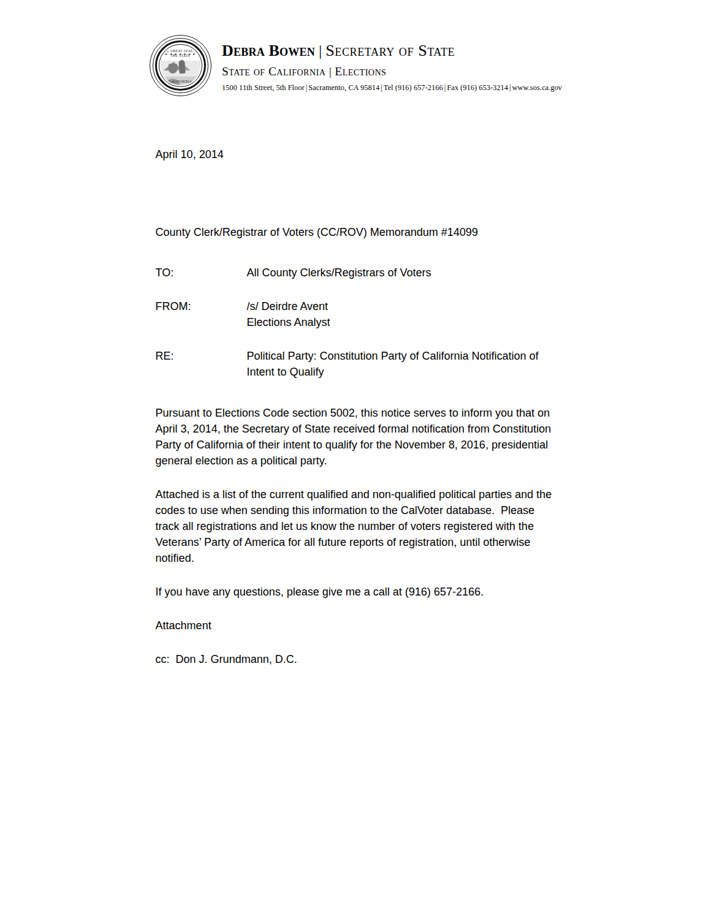THE GREAT SEAL OF THE STATE
★ ★ ★ ★ ★ ★ ★
CALIFORNIA
Debra Bowen|Secretary of State
State of California | Elections
1500 11th Street, 5th Floor|Sacramento, CA 95814|Tel (916) 657-2166|Fax (916) 653-3214|www.sos.ca.gov
April 10, 2014
County Clerk/Registrar of Voters (CC/ROV) Memorandum #14099
| TO: | All County Clerks/Registrars of Voters |
| FROM: | /s/ Deirdre Avent Elections Analyst |
| RE: | Political Party: Constitution Party of California Notification of Intent to Qualify |
Pursuant to Elections Code section 5002, this notice serves to inform you that on April 3, 2014, the Secretary of State received formal notification from Constitution Party of California of their intent to qualify for the November 8, 2016, presidential general election as a political party.
Attached is a list of the current qualified and non-qualified political parties and the codes to use when sending this information to the CalVoter database. Please track all registrations and let us know the number of voters registered with the Veterans’ Party of America for all future reports of registration, until otherwise notified.
If you have any questions, please give me a call at (916) 657-2166.
Attachment
cc: Don J. Grundmann, D.C.